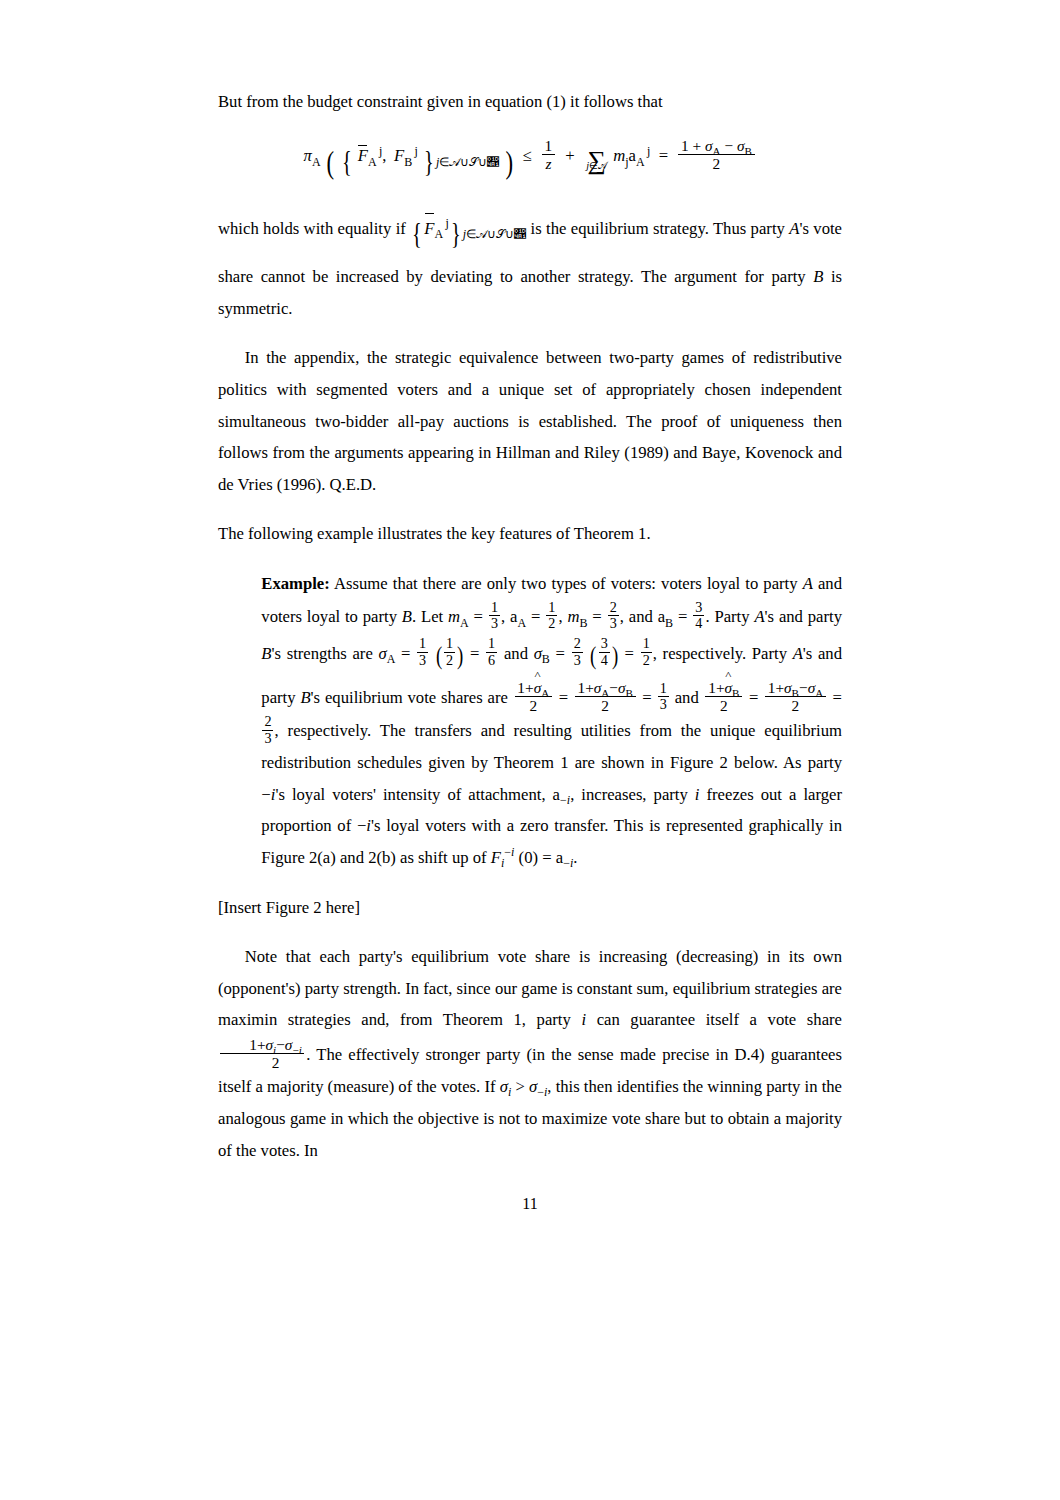But from the budget constraint given in equation (1) it follows that
πA ( { FA j,  FB j }j∈𝒜∪𝒮∪𝒡 ) ≤ 1 z + ∑j∈𝒜 mjaA j = 1 + σA − σB 2
which holds with equality if {FA j}j∈𝒜∪𝒮∪𝒡 is the equilibrium strategy. Thus party A's vote share cannot be increased by deviating to another strategy. The argument for party B is symmetric.
In the appendix, the strategic equivalence between two-party games of redistributive politics with segmented voters and a unique set of appropriately chosen independent simultaneous two-bidder all-pay auctions is established. The proof of uniqueness then follows from the arguments appearing in Hillman and Riley (1989) and Baye, Kovenock and de Vries (1996). Q.E.D.
The following example illustrates the key features of Theorem 1.
Example: Assume that there are only two types of voters: voters loyal to party A and voters loyal to party B. Let mA = 13, aA = 12, mB = 23, and aB = 34. Party A's and party B's strengths are σA = 13 (12) = 16 and σB = 23 (34) = 12, respectively. Party A's and party B's equilibrium vote shares are 1+σA 2 = 1+σA−σB 2 = 13 and 1+σB 2 = 1+σB−σA 2 = 23, respectively. The transfers and resulting utilities from the unique equilibrium redistribution schedules given by Theorem 1 are shown in Figure 2 below. As party −i's loyal voters' intensity of attachment, a−i, increases, party i freezes out a larger proportion of −i's loyal voters with a zero transfer. This is represented graphically in Figure 2(a) and 2(b) as shift up of Fi−i (0) = a−i.
[Insert Figure 2 here]
Note that each party's equilibrium vote share is increasing (decreasing) in its own (opponent's) party strength. In fact, since our game is constant sum, equilibrium strategies are maximin strategies and, from Theorem 1, party i can guarantee itself a vote share 1+σi−σ−i 2. The effectively stronger party (in the sense made precise in D.4) guarantees itself a majority (measure) of the votes. If σi > σ−i, this then identifies the winning party in the analogous game in which the objective is not to maximize vote share but to obtain a majority of the votes. In
11